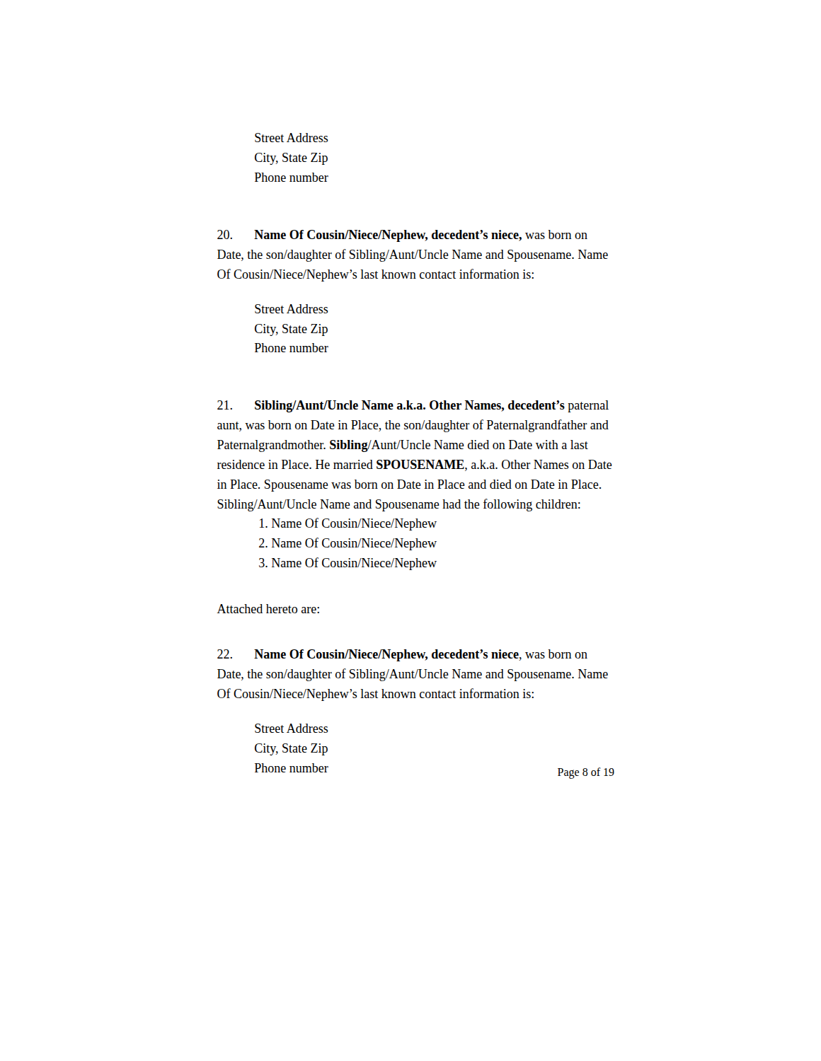Street Address
City, State Zip
Phone number
20. Name Of Cousin/Niece/Nephew, decedent’s niece, was born on Date, the son/daughter of Sibling/Aunt/Uncle Name and Spousename. Name Of Cousin/Niece/Nephew’s last known contact information is:
Street Address
City, State Zip
Phone number
21. Sibling/Aunt/Uncle Name a.k.a. Other Names, decedent’s paternal aunt, was born on Date in Place, the son/daughter of Paternalgrandfather and Paternalgrandmother. Sibling/Aunt/Uncle Name died on Date with a last residence in Place. He married SPOUSENAME, a.k.a. Other Names on Date in Place. Spousename was born on Date in Place and died on Date in Place. Sibling/Aunt/Uncle Name and Spousename had the following children:
Name Of Cousin/Niece/Nephew
Name Of Cousin/Niece/Nephew
Name Of Cousin/Niece/Nephew
Attached hereto are:
22. Name Of Cousin/Niece/Nephew, decedent’s niece, was born on Date, the son/daughter of Sibling/Aunt/Uncle Name and Spousename. Name Of Cousin/Niece/Nephew’s last known contact information is:
Street Address
City, State Zip
Phone number
Page 8 of 19